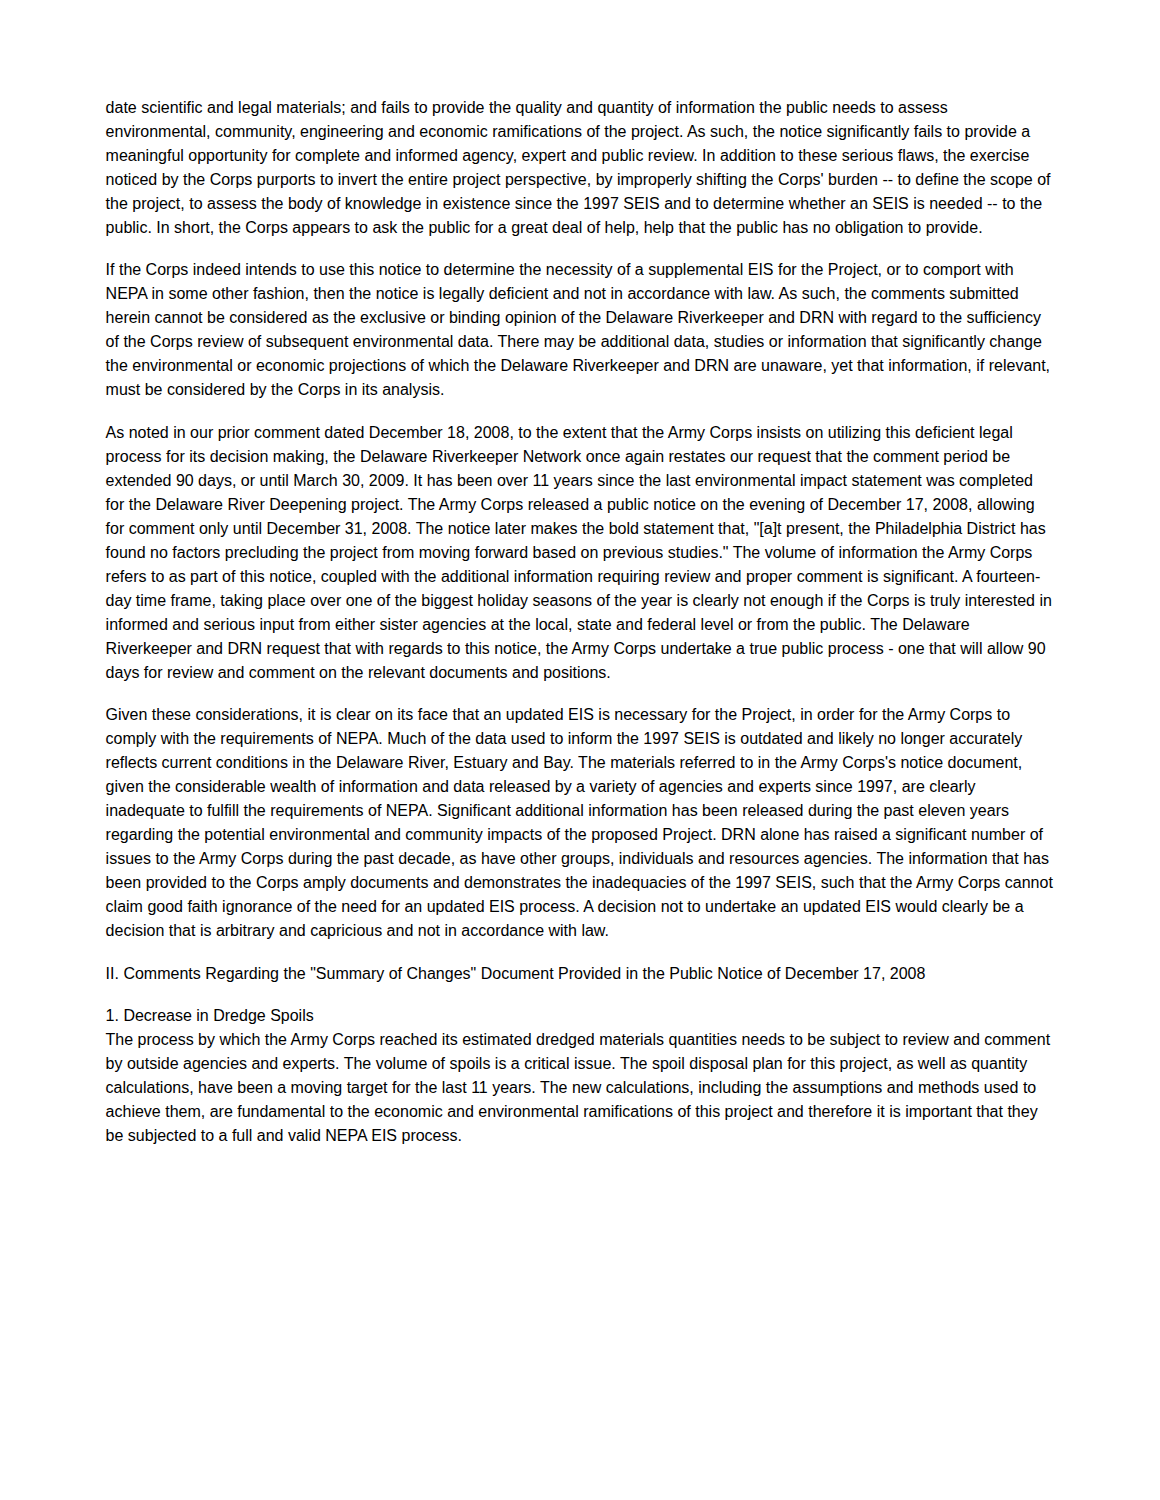date scientific and legal materials; and fails to provide the quality and quantity of information the public needs to assess environmental, community, engineering and economic ramifications of the project. As such, the notice significantly fails to provide a meaningful opportunity for complete and informed agency, expert and public review. In addition to these serious flaws, the exercise noticed by the Corps purports to invert the entire project perspective, by improperly shifting the Corps' burden -- to define the scope of the project, to assess the body of knowledge in existence since the 1997 SEIS and to determine whether an SEIS is needed -- to the public. In short, the Corps appears to ask the public for a great deal of help, help that the public has no obligation to provide.
If the Corps indeed intends to use this notice to determine the necessity of a supplemental EIS for the Project, or to comport with NEPA in some other fashion, then the notice is legally deficient and not in accordance with law. As such, the comments submitted herein cannot be considered as the exclusive or binding opinion of the Delaware Riverkeeper and DRN with regard to the sufficiency of the Corps review of subsequent environmental data. There may be additional data, studies or information that significantly change the environmental or economic projections of which the Delaware Riverkeeper and DRN are unaware, yet that information, if relevant, must be considered by the Corps in its analysis.
As noted in our prior comment dated December 18, 2008, to the extent that the Army Corps insists on utilizing this deficient legal process for its decision making, the Delaware Riverkeeper Network once again restates our request that the comment period be extended 90 days, or until March 30, 2009. It has been over 11 years since the last environmental impact statement was completed for the Delaware River Deepening project. The Army Corps released a public notice on the evening of December 17, 2008, allowing for comment only until December 31, 2008. The notice later makes the bold statement that, "[a]t present, the Philadelphia District has found no factors precluding the project from moving forward based on previous studies." The volume of information the Army Corps refers to as part of this notice, coupled with the additional information requiring review and proper comment is significant. A fourteen-day time frame, taking place over one of the biggest holiday seasons of the year is clearly not enough if the Corps is truly interested in informed and serious input from either sister agencies at the local, state and federal level or from the public. The Delaware Riverkeeper and DRN request that with regards to this notice, the Army Corps undertake a true public process - one that will allow 90 days for review and comment on the relevant documents and positions.
Given these considerations, it is clear on its face that an updated EIS is necessary for the Project, in order for the Army Corps to comply with the requirements of NEPA. Much of the data used to inform the 1997 SEIS is outdated and likely no longer accurately reflects current conditions in the Delaware River, Estuary and Bay. The materials referred to in the Army Corps's notice document, given the considerable wealth of information and data released by a variety of agencies and experts since 1997, are clearly inadequate to fulfill the requirements of NEPA. Significant additional information has been released during the past eleven years regarding the potential environmental and community impacts of the proposed Project. DRN alone has raised a significant number of issues to the Army Corps during the past decade, as have other groups, individuals and resources agencies. The information that has been provided to the Corps amply documents and demonstrates the inadequacies of the 1997 SEIS, such that the Army Corps cannot claim good faith ignorance of the need for an updated EIS process. A decision not to undertake an updated EIS would clearly be a decision that is arbitrary and capricious and not in accordance with law.
II. Comments Regarding the "Summary of Changes" Document Provided in the Public Notice of December 17, 2008
1. Decrease in Dredge Spoils
The process by which the Army Corps reached its estimated dredged materials quantities needs to be subject to review and comment by outside agencies and experts. The volume of spoils is a critical issue. The spoil disposal plan for this project, as well as quantity calculations, have been a moving target for the last 11 years. The new calculations, including the assumptions and methods used to achieve them, are fundamental to the economic and environmental ramifications of this project and therefore it is important that they be subjected to a full and valid NEPA EIS process.